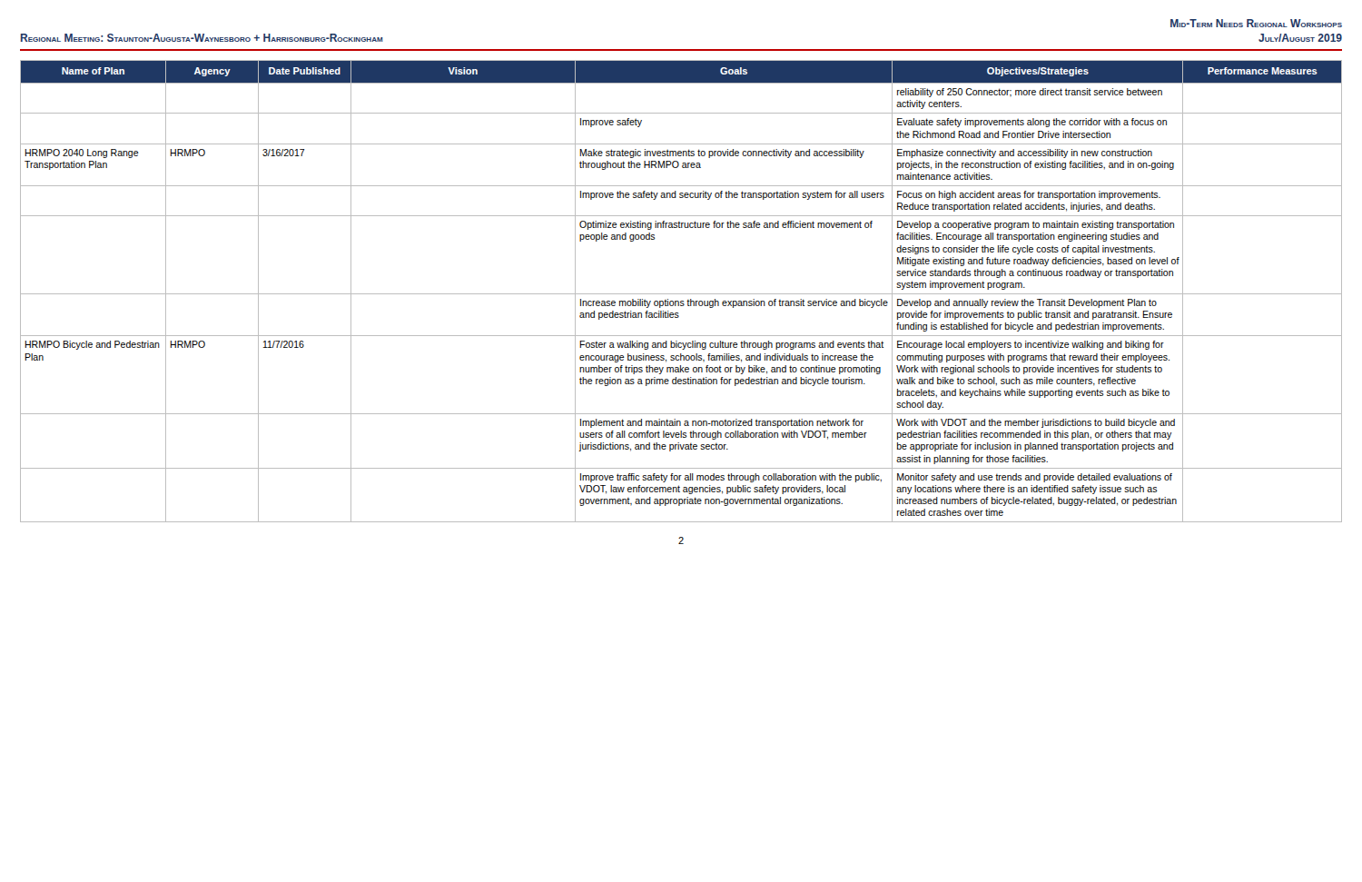Mid-Term Needs Regional Workshops
Regional Meeting: Staunton-Augusta-Waynesboro + Harrisonburg-Rockingham
July/August 2019
| Name of Plan | Agency | Date Published | Vision | Goals | Objectives/Strategies | Performance Measures |
| --- | --- | --- | --- | --- | --- | --- |
| | | | | | reliability of 250 Connector; more direct transit service between activity centers. | |
| | | | | Improve safety | Evaluate safety improvements along the corridor with a focus on the Richmond Road and Frontier Drive intersection | |
| HRMPO 2040 Long Range Transportation Plan | HRMPO | 3/16/2017 | | Make strategic investments to provide connectivity and accessibility throughout the HRMPO area | Emphasize connectivity and accessibility in new construction projects, in the reconstruction of existing facilities, and in on-going maintenance activities. | |
| | | | | Improve the safety and security of the transportation system for all users | Focus on high accident areas for transportation improvements. Reduce transportation related accidents, injuries, and deaths. | |
| | | | | Optimize existing infrastructure for the safe and efficient movement of people and goods | Develop a cooperative program to maintain existing transportation facilities. Encourage all transportation engineering studies and designs to consider the life cycle costs of capital investments. Mitigate existing and future roadway deficiencies, based on level of service standards through a continuous roadway or transportation system improvement program. | |
| | | | | Increase mobility options through expansion of transit service and bicycle and pedestrian facilities | Develop and annually review the Transit Development Plan to provide for improvements to public transit and paratransit. Ensure funding is established for bicycle and pedestrian improvements. | |
| HRMPO Bicycle and Pedestrian Plan | HRMPO | 11/7/2016 | | Foster a walking and bicycling culture through programs and events that encourage business, schools, families, and individuals to increase the number of trips they make on foot or by bike, and to continue promoting the region as a prime destination for pedestrian and bicycle tourism. | Encourage local employers to incentivize walking and biking for commuting purposes with programs that reward their employees. Work with regional schools to provide incentives for students to walk and bike to school, such as mile counters, reflective bracelets, and keychains while supporting events such as bike to school day. | |
| | | | | Implement and maintain a non-motorized transportation network for users of all comfort levels through collaboration with VDOT, member jurisdictions, and the private sector. | Work with VDOT and the member jurisdictions to build bicycle and pedestrian facilities recommended in this plan, or others that may be appropriate for inclusion in planned transportation projects and assist in planning for those facilities. | |
| | | | | Improve traffic safety for all modes through collaboration with the public, VDOT, law enforcement agencies, public safety providers, local government, and appropriate non-governmental organizations. | Monitor safety and use trends and provide detailed evaluations of any locations where there is an identified safety issue such as increased numbers of bicycle-related, buggy-related, or pedestrian related crashes over time | |
2